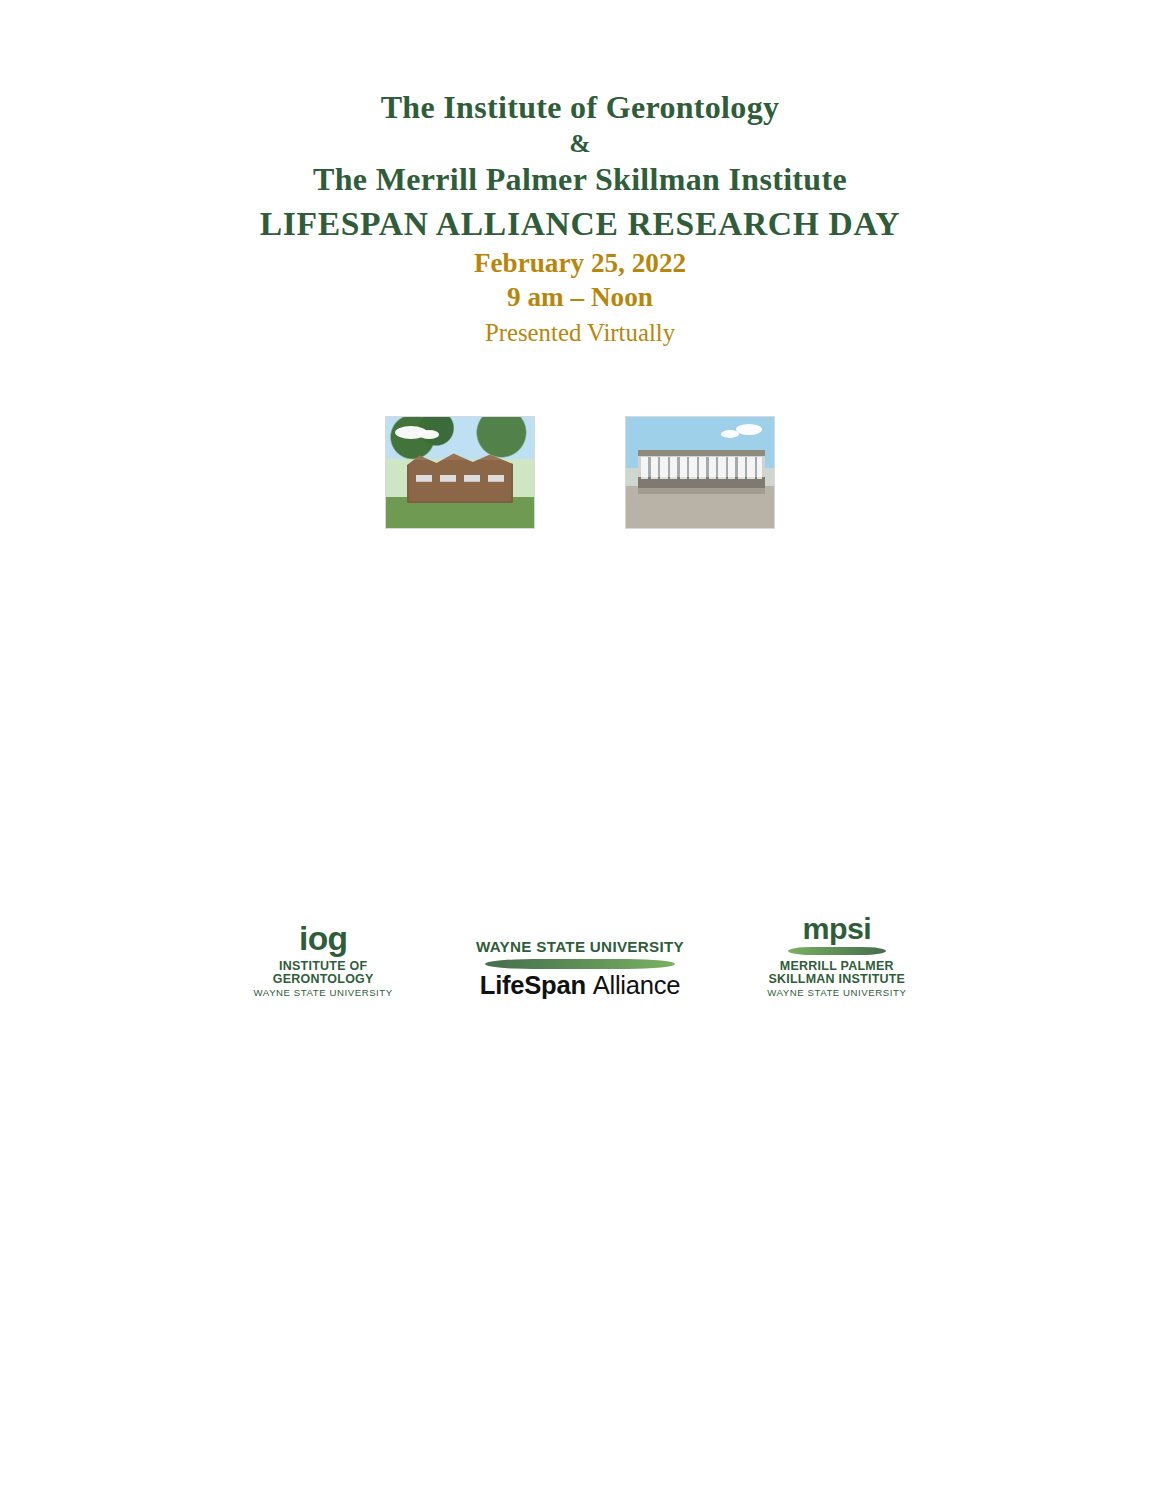The Institute of Gerontology
&
The Merrill Palmer Skillman Institute
Lifespan Alliance Research Day
February 25, 2022
9 am – Noon Presented Virtually
iog
INSTITUTE OF
GERONTOLOGY
WAYNE STATE UNIVERSITY
Wayne State University
LifeSpan Alliance
mpsi
MERRILL PALMER
SKILLMAN INSTITUTE
WAYNE STATE UNIVERSITY